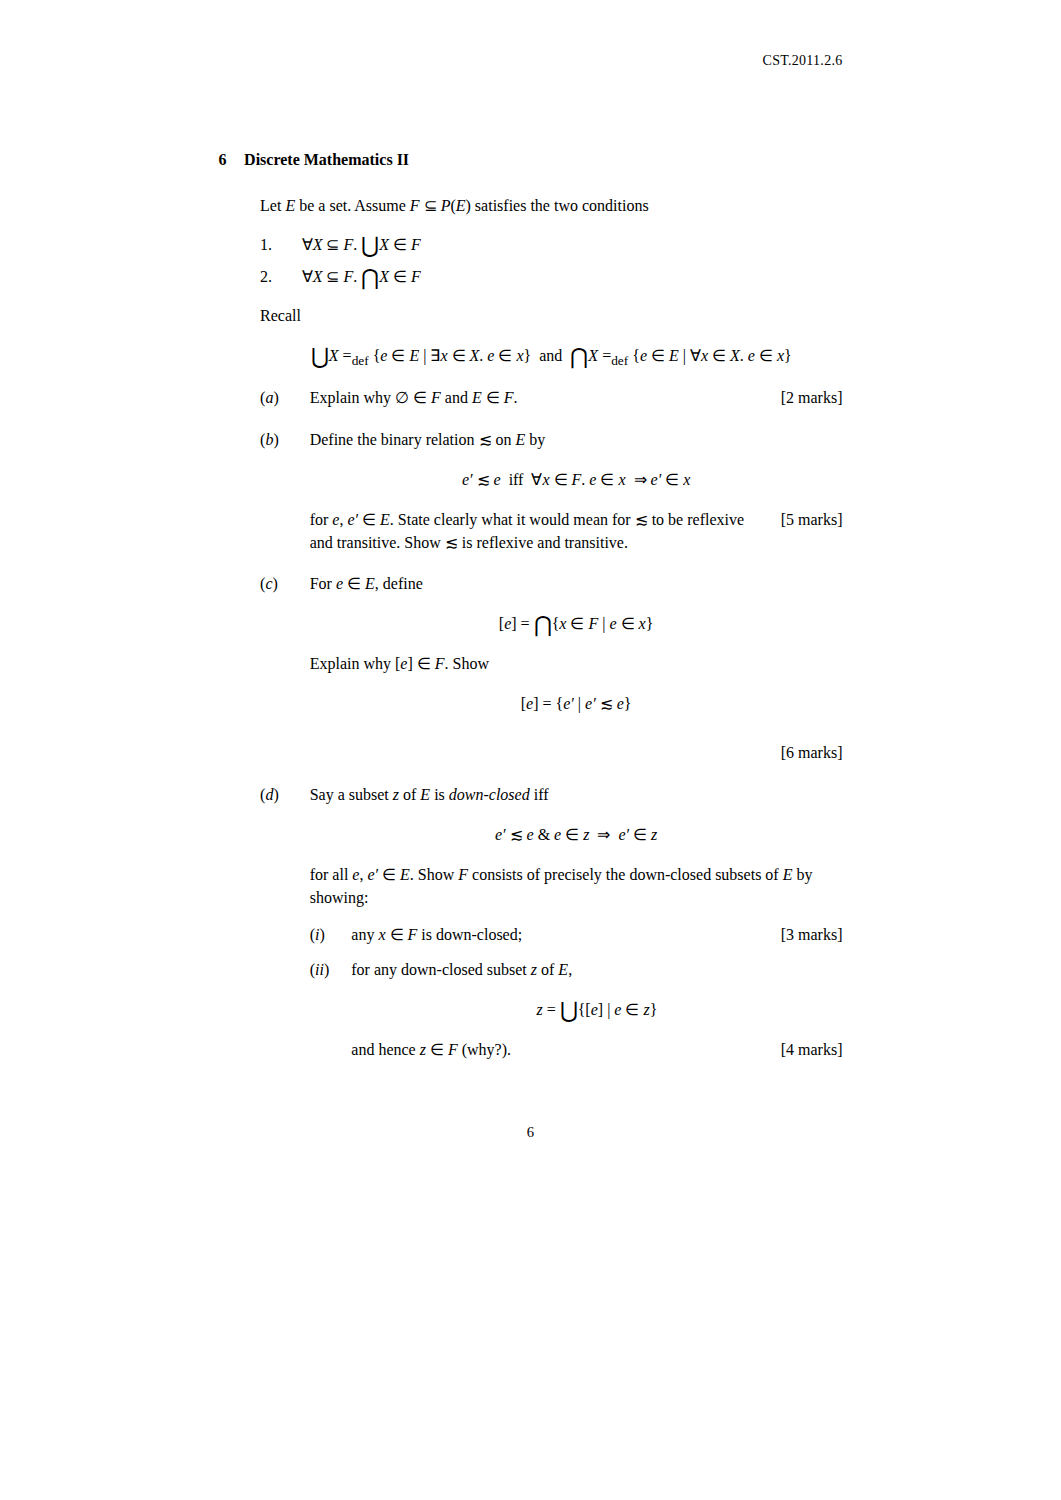CST.2011.2.6
6 Discrete Mathematics II
Let E be a set. Assume F ⊆ P(E) satisfies the two conditions
1.∀X ⊆ F. ⋃X ∈ F
2.∀X ⊆ F. ⋂X ∈ F
Recall
⋃X =def {e ∈ E | ∃x ∈ X. e ∈ x} and ⋂X =def {e ∈ E | ∀x ∈ X. e ∈ x}
(a) [2 marks] Explain why ∅ ∈ F and E ∈ F.
(b) Define the binary relation ≲ on E by
e′ ≲ e iff ∀x ∈ F. e ∈ x ⇒ e′ ∈ x
[5 marks] for e, e′ ∈ E. State clearly what it would mean for ≲ to be reflexive and transitive. Show ≲ is reflexive and transitive.
(c) For e ∈ E, define
[e] = ⋂{x ∈ F | e ∈ x}
Explain why [e] ∈ F. Show
[e] = {e′ | e′ ≲ e}
[6 marks]
(d) Say a subset z of E is down-closed iff
e′ ≲ e & e ∈ z ⇒ e′ ∈ z
for all e, e′ ∈ E. Show F consists of precisely the down-closed subsets of E by showing:
(i) [3 marks] any x ∈ F is down-closed;
(ii) for any down-closed subset z of E,
z = ⋃{[e] | e ∈ z}
[4 marks] and hence z ∈ F (why?).
6